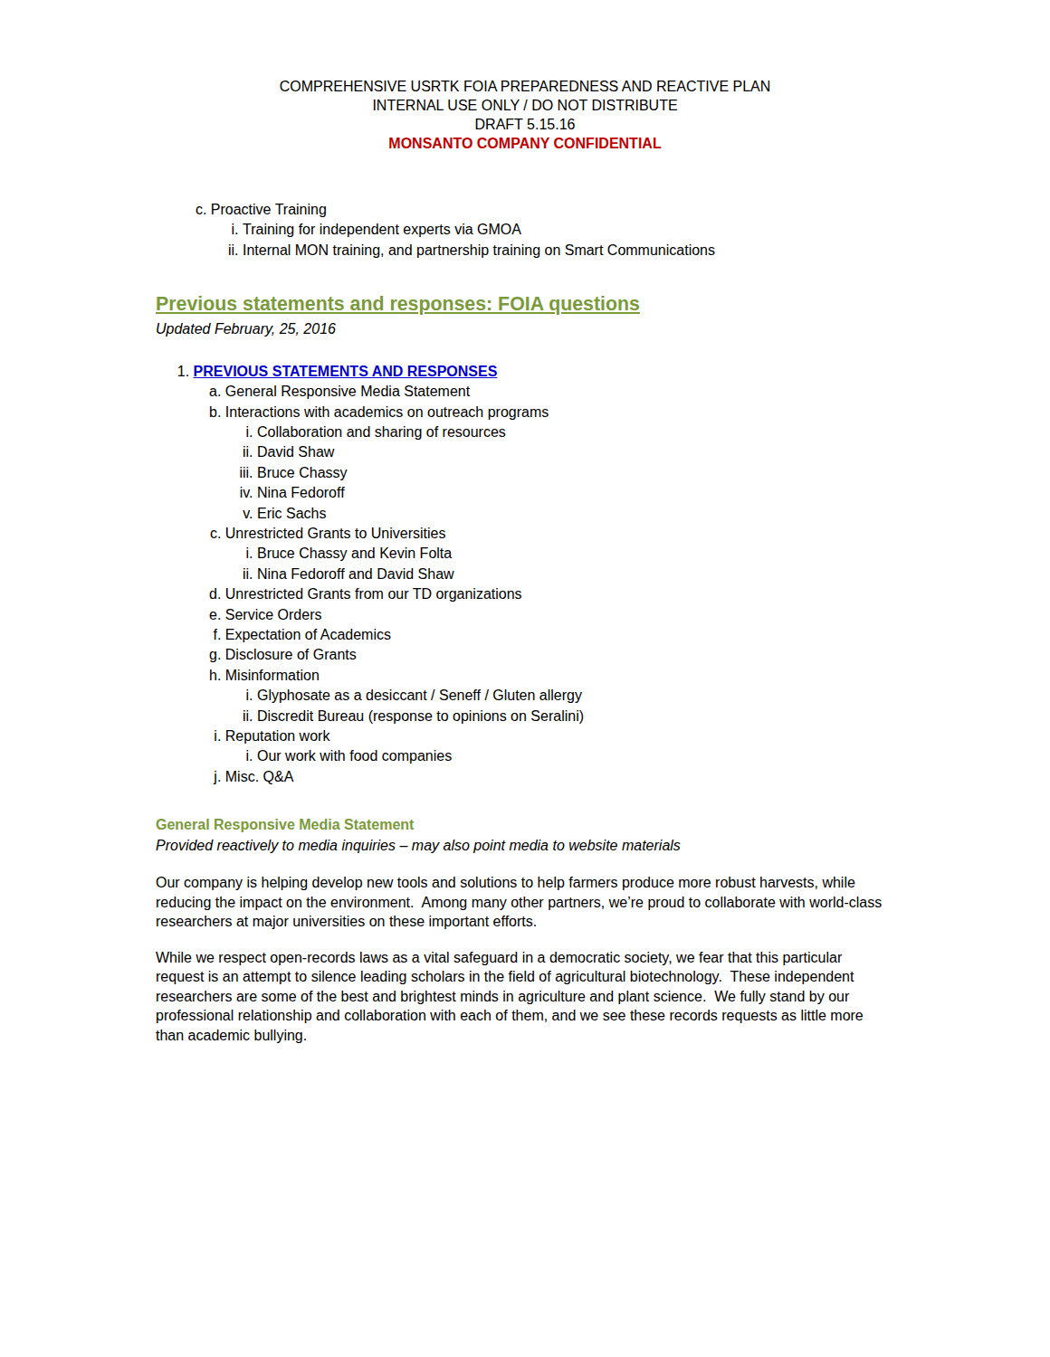COMPREHENSIVE USRTK FOIA PREPAREDNESS AND REACTIVE PLAN
INTERNAL USE ONLY / DO NOT DISTRIBUTE
DRAFT 5.15.16
MONSANTO COMPANY CONFIDENTIAL
Proactive Training
Training for independent experts via GMOA
Internal MON training, and partnership training on Smart Communications
Previous statements and responses: FOIA questions
Updated February, 25, 2016
PREVIOUS STATEMENTS AND RESPONSES
General Responsive Media Statement
Interactions with academics on outreach programs
Collaboration and sharing of resources
David Shaw
Bruce Chassy
Nina Fedoroff
Eric Sachs
Unrestricted Grants to Universities
Bruce Chassy and Kevin Folta
Nina Fedoroff and David Shaw
Unrestricted Grants from our TD organizations
Service Orders
Expectation of Academics
Disclosure of Grants
Misinformation
Glyphosate as a desiccant / Seneff / Gluten allergy
Discredit Bureau (response to opinions on Seralini)
Reputation work
Our work with food companies
Misc. Q&A
General Responsive Media Statement
Provided reactively to media inquiries – may also point media to website materials
Our company is helping develop new tools and solutions to help farmers produce more robust harvests, while reducing the impact on the environment. Among many other partners, we’re proud to collaborate with world-class researchers at major universities on these important efforts.
While we respect open-records laws as a vital safeguard in a democratic society, we fear that this particular request is an attempt to silence leading scholars in the field of agricultural biotechnology. These independent researchers are some of the best and brightest minds in agriculture and plant science. We fully stand by our professional relationship and collaboration with each of them, and we see these records requests as little more than academic bullying.